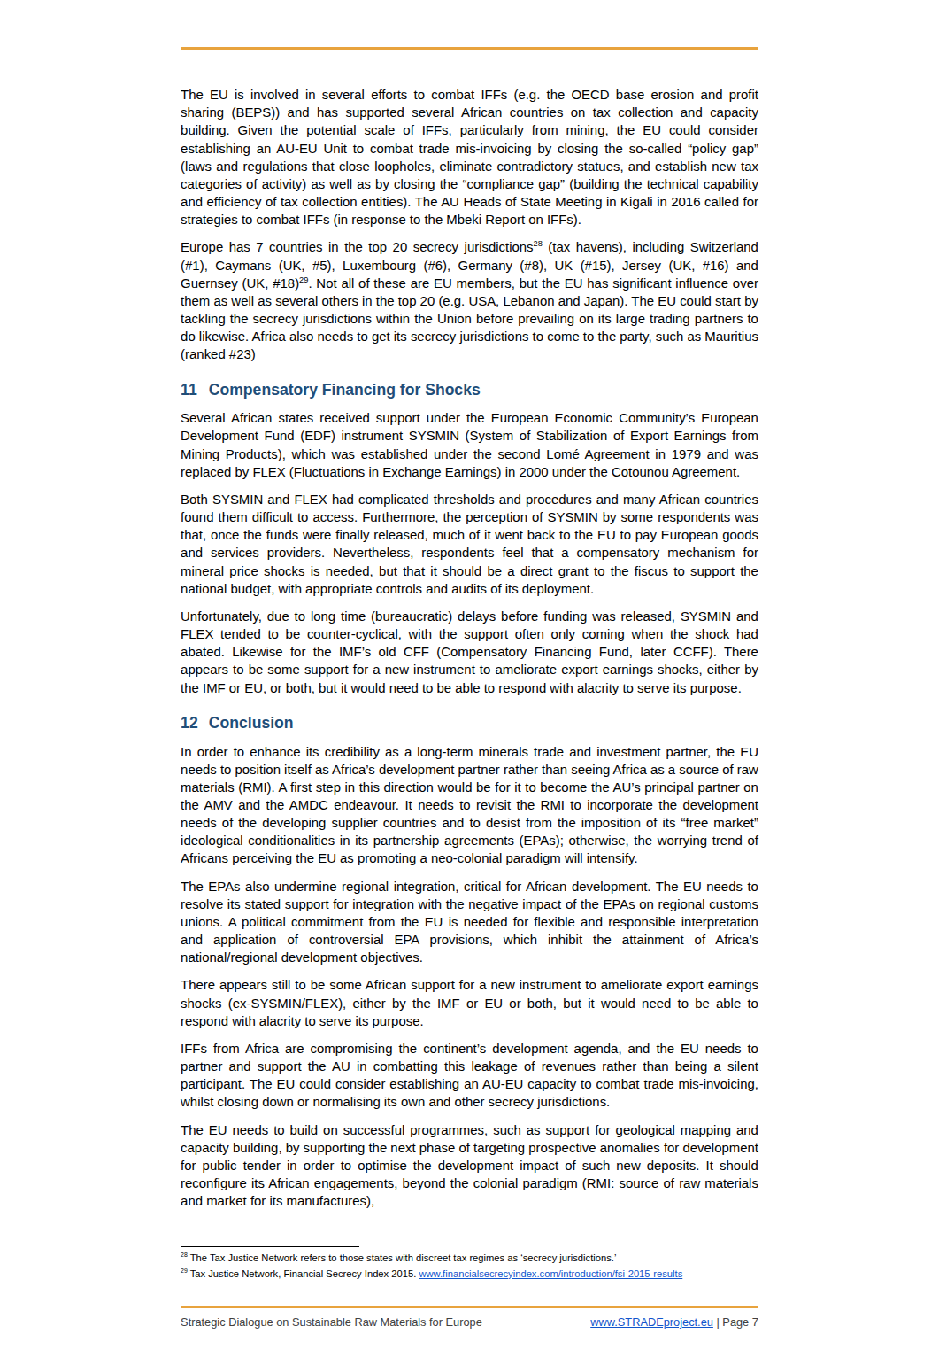The EU is involved in several efforts to combat IFFs (e.g. the OECD base erosion and profit sharing (BEPS)) and has supported several African countries on tax collection and capacity building. Given the potential scale of IFFs, particularly from mining, the EU could consider establishing an AU-EU Unit to combat trade mis-invoicing by closing the so-called “policy gap” (laws and regulations that close loopholes, eliminate contradictory statues, and establish new tax categories of activity) as well as by closing the “compliance gap” (building the technical capability and efficiency of tax collection entities). The AU Heads of State Meeting in Kigali in 2016 called for strategies to combat IFFs (in response to the Mbeki Report on IFFs).
Europe has 7 countries in the top 20 secrecy jurisdictions28 (tax havens), including Switzerland (#1), Caymans (UK, #5), Luxembourg (#6), Germany (#8), UK (#15), Jersey (UK, #16) and Guernsey (UK, #18)29. Not all of these are EU members, but the EU has significant influence over them as well as several others in the top 20 (e.g. USA, Lebanon and Japan). The EU could start by tackling the secrecy jurisdictions within the Union before prevailing on its large trading partners to do likewise. Africa also needs to get its secrecy jurisdictions to come to the party, such as Mauritius (ranked #23)
11 Compensatory Financing for Shocks
Several African states received support under the European Economic Community’s European Development Fund (EDF) instrument SYSMIN (System of Stabilization of Export Earnings from Mining Products), which was established under the second Lomé Agreement in 1979 and was replaced by FLEX (Fluctuations in Exchange Earnings) in 2000 under the Cotounou Agreement.
Both SYSMIN and FLEX had complicated thresholds and procedures and many African countries found them difficult to access. Furthermore, the perception of SYSMIN by some respondents was that, once the funds were finally released, much of it went back to the EU to pay European goods and services providers. Nevertheless, respondents feel that a compensatory mechanism for mineral price shocks is needed, but that it should be a direct grant to the fiscus to support the national budget, with appropriate controls and audits of its deployment.
Unfortunately, due to long time (bureaucratic) delays before funding was released, SYSMIN and FLEX tended to be counter-cyclical, with the support often only coming when the shock had abated. Likewise for the IMF’s old CFF (Compensatory Financing Fund, later CCFF). There appears to be some support for a new instrument to ameliorate export earnings shocks, either by the IMF or EU, or both, but it would need to be able to respond with alacrity to serve its purpose.
12 Conclusion
In order to enhance its credibility as a long-term minerals trade and investment partner, the EU needs to position itself as Africa’s development partner rather than seeing Africa as a source of raw materials (RMI). A first step in this direction would be for it to become the AU’s principal partner on the AMV and the AMDC endeavour. It needs to revisit the RMI to incorporate the development needs of the developing supplier countries and to desist from the imposition of its “free market” ideological conditionalities in its partnership agreements (EPAs); otherwise, the worrying trend of Africans perceiving the EU as promoting a neo-colonial paradigm will intensify.
The EPAs also undermine regional integration, critical for African development. The EU needs to resolve its stated support for integration with the negative impact of the EPAs on regional customs unions. A political commitment from the EU is needed for flexible and responsible interpretation and application of controversial EPA provisions, which inhibit the attainment of Africa’s national/regional development objectives.
There appears still to be some African support for a new instrument to ameliorate export earnings shocks (ex-SYSMIN/FLEX), either by the IMF or EU or both, but it would need to be able to respond with alacrity to serve its purpose.
IFFs from Africa are compromising the continent’s development agenda, and the EU needs to partner and support the AU in combatting this leakage of revenues rather than being a silent participant. The EU could consider establishing an AU-EU capacity to combat trade mis-invoicing, whilst closing down or normalising its own and other secrecy jurisdictions.
The EU needs to build on successful programmes, such as support for geological mapping and capacity building, by supporting the next phase of targeting prospective anomalies for development for public tender in order to optimise the development impact of such new deposits. It should reconfigure its African engagements, beyond the colonial paradigm (RMI: source of raw materials and market for its manufactures),
28 The Tax Justice Network refers to those states with discreet tax regimes as ‘secrecy jurisdictions.’
29 Tax Justice Network, Financial Secrecy Index 2015. www.financialsecrecyindex.com/introduction/fsi-2015-results
Strategic Dialogue on Sustainable Raw Materials for Europe www.STRADEproject.eu | Page 7